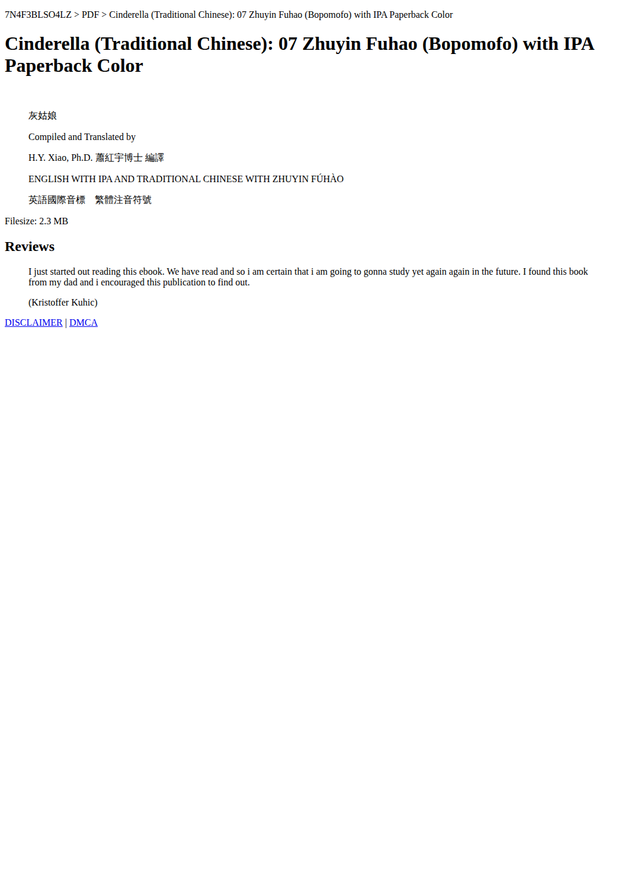7N4F3BLSO4LZ > PDF > Cinderella (Traditional Chinese): 07 Zhuyin Fuhao (Bopomofo) with IPA Paperback Color
Cinderella (Traditional Chinese): 07 Zhuyin Fuhao (Bopomofo) with IPA Paperback Color
灰姑娘
Compiled and Translated by
H.Y. Xiao, Ph.D. 蕭紅宇博士 編譯
ENGLISH WITH IPA AND TRADITIONAL CHINESE WITH ZHUYIN FÚHÀO
英語國際音標　繁體注音符號
Filesize: 2.3 MB
Reviews
I just started out reading this ebook. We have read and so i am certain that i am going to gonna study yet again again in the future. I found this book from my dad and i encouraged this publication to find out.
(Kristoffer Kuhic)
DISCLAIMER | DMCA